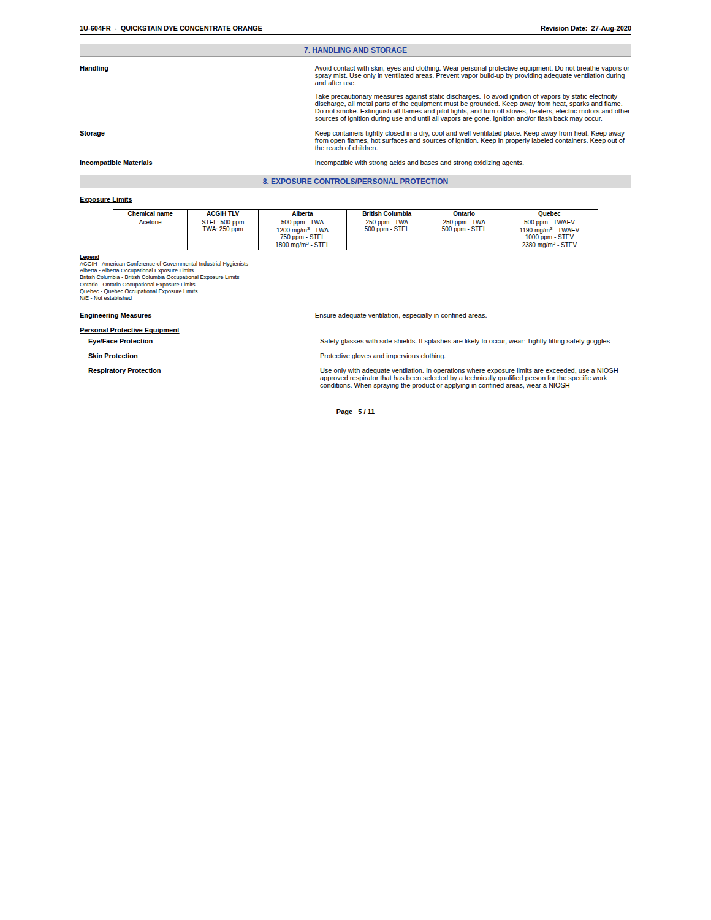1U-604FR - QUICKSTAIN DYE CONCENTRATE ORANGE
Revision Date: 27-Aug-2020
7. HANDLING AND STORAGE
Handling
Avoid contact with skin, eyes and clothing. Wear personal protective equipment. Do not breathe vapors or spray mist. Use only in ventilated areas. Prevent vapor build-up by providing adequate ventilation during and after use.
Take precautionary measures against static discharges. To avoid ignition of vapors by static electricity discharge, all metal parts of the equipment must be grounded. Keep away from heat, sparks and flame. Do not smoke. Extinguish all flames and pilot lights, and turn off stoves, heaters, electric motors and other sources of ignition during use and until all vapors are gone. Ignition and/or flash back may occur.
Storage
Keep containers tightly closed in a dry, cool and well-ventilated place. Keep away from heat. Keep away from open flames, hot surfaces and sources of ignition. Keep in properly labeled containers. Keep out of the reach of children.
Incompatible Materials
Incompatible with strong acids and bases and strong oxidizing agents.
8. EXPOSURE CONTROLS/PERSONAL PROTECTION
Exposure Limits
| Chemical name | ACGIH TLV | Alberta | British Columbia | Ontario | Quebec |
| --- | --- | --- | --- | --- | --- |
| Acetone | STEL: 500 ppm TWA: 250 ppm | 500 ppm - TWA 1200 mg/m 3 - TWA 750 ppm - STEL 1800 mg/m 3 - STEL | 250 ppm - TWA 500 ppm - STEL | 250 ppm - TWA 500 ppm - STEL | 500 ppm - TWAEV 1190 mg/m 3 - TWAEV 1000 ppm - STEV 2380 mg/m 3 - STEV |
Legend
ACGIH - American Conference of Governmental Industrial Hygienists
Alberta - Alberta Occupational Exposure Limits
British Columbia - British Columbia Occupational Exposure Limits
Ontario - Ontario Occupational Exposure Limits
Quebec - Quebec Occupational Exposure Limits
N/E - Not established
Engineering Measures
Ensure adequate ventilation, especially in confined areas.
Personal Protective Equipment
Eye/Face Protection
Safety glasses with side-shields. If splashes are likely to occur, wear: Tightly fitting safety goggles
Skin Protection
Protective gloves and impervious clothing.
Respiratory Protection
Use only with adequate ventilation. In operations where exposure limits are exceeded, use a NIOSH approved respirator that has been selected by a technically qualified person for the specific work conditions. When spraying the product or applying in confined areas, wear a NIOSH
Page 5 / 11